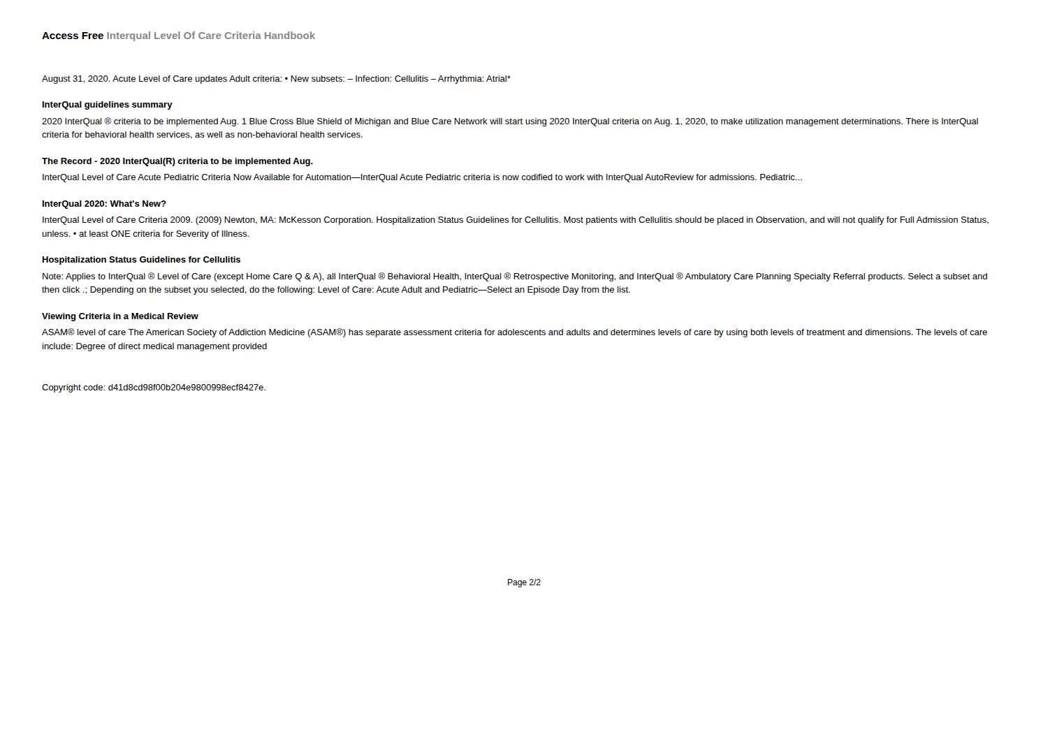Access Free Interqual Level Of Care Criteria Handbook
August 31, 2020. Acute Level of Care updates Adult criteria: • New subsets: – Infection: Cellulitis – Arrhythmia: Atrial*
InterQual guidelines summary
2020 InterQual ® criteria to be implemented Aug. 1 Blue Cross Blue Shield of Michigan and Blue Care Network will start using 2020 InterQual criteria on Aug. 1, 2020, to make utilization management determinations. There is InterQual criteria for behavioral health services, as well as non-behavioral health services.
The Record - 2020 InterQual(R) criteria to be implemented Aug.
InterQual Level of Care Acute Pediatric Criteria Now Available for Automation—InterQual Acute Pediatric criteria is now codified to work with InterQual AutoReview for admissions. Pediatric...
InterQual 2020: What's New?
InterQual Level of Care Criteria 2009. (2009) Newton, MA: McKesson Corporation. Hospitalization Status Guidelines for Cellulitis. Most patients with Cellulitis should be placed in Observation, and will not qualify for Full Admission Status, unless. • at least ONE criteria for Severity of Illness.
Hospitalization Status Guidelines for Cellulitis
Note: Applies to InterQual ® Level of Care (except Home Care Q & A), all InterQual ® Behavioral Health, InterQual ® Retrospective Monitoring, and InterQual ® Ambulatory Care Planning Specialty Referral products. Select a subset and then click .; Depending on the subset you selected, do the following: Level of Care: Acute Adult and Pediatric—Select an Episode Day from the list.
Viewing Criteria in a Medical Review
ASAM® level of care The American Society of Addiction Medicine (ASAM®) has separate assessment criteria for adolescents and adults and determines levels of care by using both levels of treatment and dimensions. The levels of care include: Degree of direct medical management provided
Copyright code: d41d8cd98f00b204e9800998ecf8427e.
Page 2/2